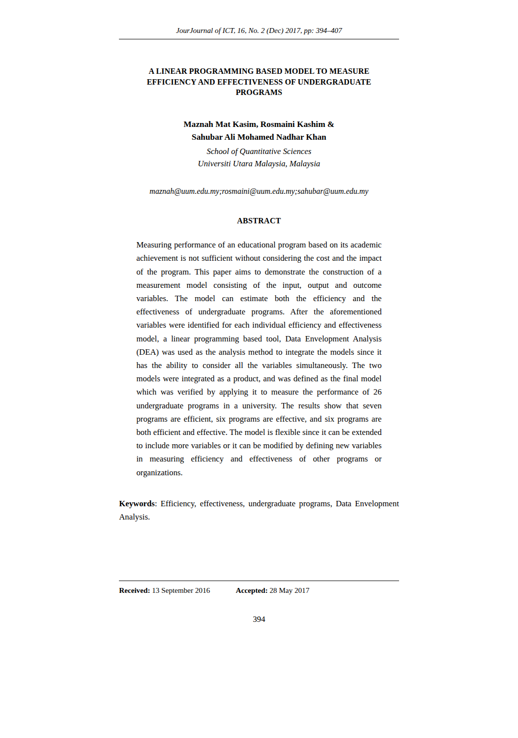JourJournal of ICT, 16, No. 2 (Dec) 2017, pp: 394–407
A Linear Programming Based Model to Measure
Efficiency and Effectiveness of Undergraduate
Programs
Maznah Mat Kasim, Rosmaini Kashim &
Sahubar Ali Mohamed Nadhar Khan
School of Quantitative Sciences
Universiti Utara Malaysia, Malaysia
maznah@uum.edu.my;rosmaini@uum.edu.my;sahubar@uum.edu.my
ABSTRACT
Measuring performance of an educational program based on its academic achievement is not sufficient without considering the cost and the impact of the program. This paper aims to demonstrate the construction of a measurement model consisting of the input, output and outcome variables. The model can estimate both the efficiency and the effectiveness of undergraduate programs. After the aforementioned variables were identified for each individual efficiency and effectiveness model, a linear programming based tool, Data Envelopment Analysis (DEA) was used as the analysis method to integrate the models since it has the ability to consider all the variables simultaneously. The two models were integrated as a product, and was defined as the final model which was verified by applying it to measure the performance of 26 undergraduate programs in a university. The results show that seven programs are efficient, six programs are effective, and six programs are both efficient and effective. The model is flexible since it can be extended to include more variables or it can be modified by defining new variables in measuring efficiency and effectiveness of other programs or organizations.
Keywords: Efficiency, effectiveness, undergraduate programs, Data Envelopment Analysis.
Received: 13 September 2016 Accepted: 28 May 2017
394